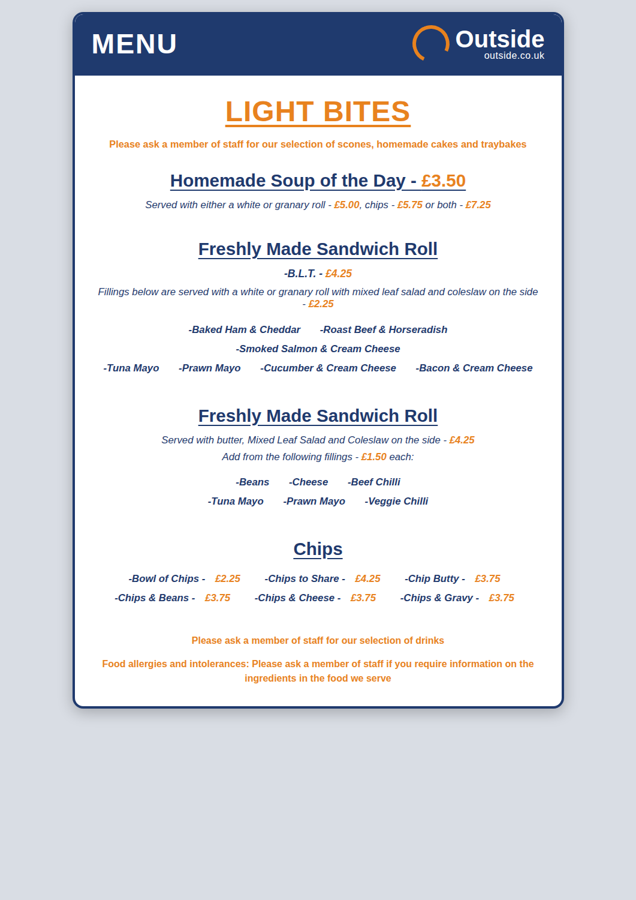MENU
Outside outside.co.uk
LIGHT BITES
Please ask a member of staff for our selection of scones, homemade cakes and traybakes
Homemade Soup of the Day - £3.50
Served with either a white or granary roll - £5.00, chips - £5.75 or both - £7.25
Freshly Made Sandwich Roll
-B.L.T. - £4.25
Fillings below are served with a white or granary roll with mixed leaf salad and coleslaw on the side - £2.25
-Baked Ham & Cheddar -Roast Beef & Horseradish -Smoked Salmon & Cream Cheese
-Tuna Mayo -Prawn Mayo -Cucumber & Cream Cheese -Bacon & Cream Cheese
Freshly Made Sandwich Roll
Served with butter, Mixed Leaf Salad and Coleslaw on the side - £4.25
Add from the following fillings - £1.50 each:
-Beans -Cheese -Beef Chilli
-Tuna Mayo -Prawn Mayo -Veggie Chilli
Chips
-Bowl of Chips - £2.25 -Chips to Share - £4.25 -Chip Butty - £3.75
-Chips & Beans - £3.75 -Chips & Cheese - £3.75 -Chips & Gravy - £3.75
Please ask a member of staff for our selection of drinks
Food allergies and intolerances: Please ask a member of staff if you require information on the ingredients in the food we serve